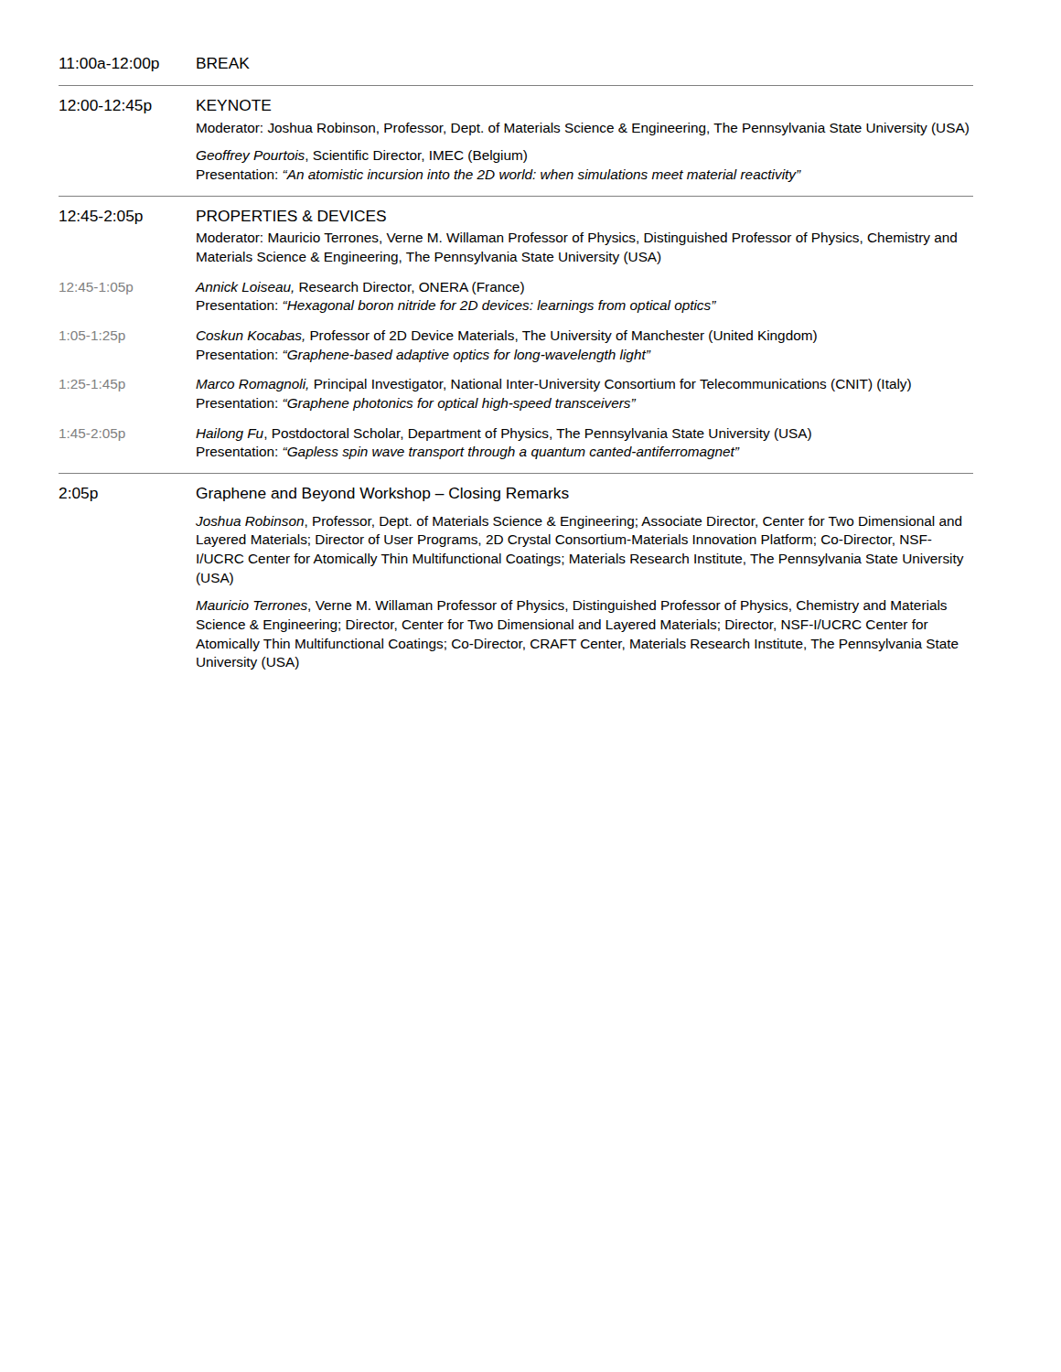| 11:00a-12:00p | BREAK |
| 12:00-12:45p | KEYNOTE Moderator: Joshua Robinson, Professor, Dept. of Materials Science & Engineering, The Pennsylvania State University (USA) Geoffrey Pourtois , Scientific Director, IMEC (Belgium) Presentation: “An atomistic incursion into the 2D world: when simulations meet material reactivity” |
| 12:45-2:05p | PROPERTIES & DEVICES Moderator: Mauricio Terrones, Verne M. Willaman Professor of Physics, Distinguished Professor of Physics, Chemistry and Materials Science & Engineering, The Pennsylvania State University (USA) |
| 12:45-1:05p | Annick Loiseau, Research Director, ONERA (France) Presentation: “Hexagonal boron nitride for 2D devices: learnings from optical optics” |
| 1:05-1:25p | Coskun Kocabas, Professor of 2D Device Materials, The University of Manchester (United Kingdom) Presentation: “Graphene-based adaptive optics for long-wavelength light” |
| 1:25-1:45p | Marco Romagnoli, Principal Investigator, National Inter-University Consortium for Telecommunications (CNIT) (Italy) Presentation: “Graphene photonics for optical high-speed transceivers” |
| 1:45-2:05p | Hailong Fu , Postdoctoral Scholar, Department of Physics, The Pennsylvania State University (USA) Presentation: “Gapless spin wave transport through a quantum canted-antiferromagnet” |
| 2:05p | Graphene and Beyond Workshop – Closing Remarks Joshua Robinson , Professor, Dept. of Materials Science & Engineering; Associate Director, Center for Two Dimensional and Layered Materials; Director of User Programs, 2D Crystal Consortium-Materials Innovation Platform; Co-Director, NSF-I/UCRC Center for Atomically Thin Multifunctional Coatings; Materials Research Institute, The Pennsylvania State University (USA) Mauricio Terrones , Verne M. Willaman Professor of Physics, Distinguished Professor of Physics, Chemistry and Materials Science & Engineering; Director, Center for Two Dimensional and Layered Materials; Director, NSF-I/UCRC Center for Atomically Thin Multifunctional Coatings; Co-Director, CRAFT Center, Materials Research Institute, The Pennsylvania State University (USA) |